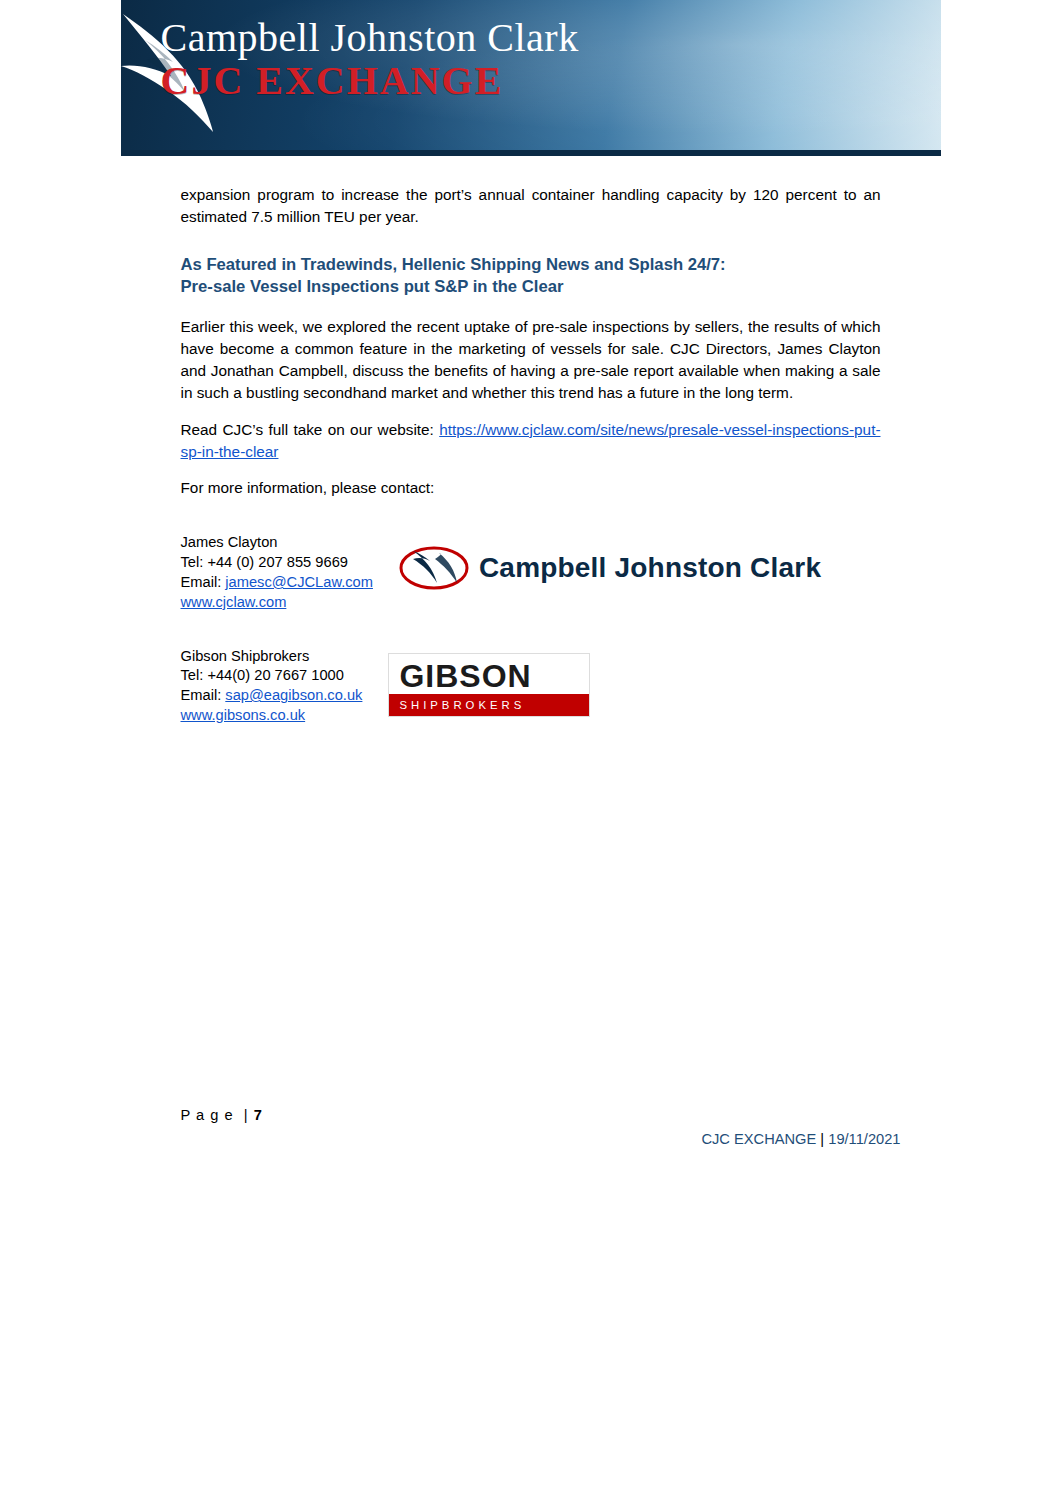Campbell Johnston Clark
CJC EXCHANGE
expansion program to increase the port’s annual container handling capacity by 120 percent to an estimated 7.5 million TEU per year.
As Featured in Tradewinds, Hellenic Shipping News and Splash 24/7: Pre-sale Vessel Inspections put S&P in the Clear
Earlier this week, we explored the recent uptake of pre-sale inspections by sellers, the results of which have become a common feature in the marketing of vessels for sale. CJC Directors, James Clayton and Jonathan Campbell, discuss the benefits of having a pre-sale report available when making a sale in such a bustling secondhand market and whether this trend has a future in the long term.
Read CJC’s full take on our website: https://www.cjclaw.com/site/news/presale-vessel-inspections-put-sp-in-the-clear
For more information, please contact:
James Clayton
Tel: +44 (0) 207 855 9669
Email: jamesc@CJCLaw.com
www.cjclaw.com
Campbell Johnston Clark
Gibson Shipbrokers
Tel: +44(0) 20 7667 1000
Email: sap@eagibson.co.uk
www.gibsons.co.uk
GIBSON
SHIPBROKERS
P a g e | 7
CJC EXCHANGE | 19/11/2021